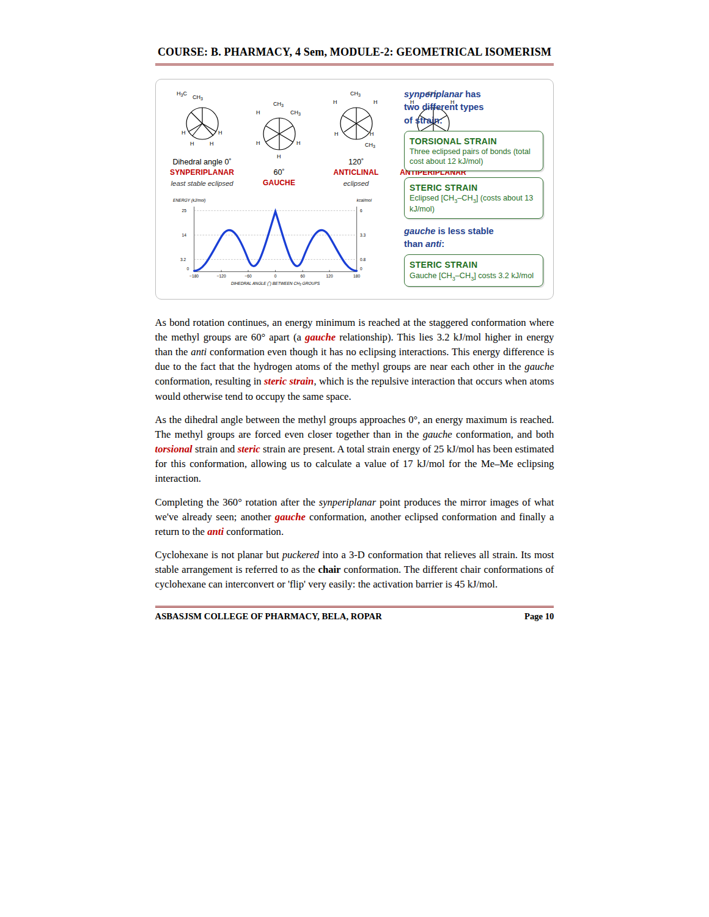COURSE: B. PHARMACY, 4 Sem, MODULE-2: GEOMETRICAL ISOMERISM
H3C CH3 H H H H
Dihedral angle 0˚
SYNPERIPLANAR
least stable eclipsed
CH3 CH3 H H H H
60˚
GAUCHE
CH3 H H H H CH3
120˚
ANTICLINAL
eclipsed
CH3 H H H H CH3
180˚
ANTIPERIPLANAR
most stable
ENERGY (kJ/mol) kcal/mol 25 14 3.2 0 6 3.3 0.8 0 −180 −120 −60 0 60 120 180 DIHEDRAL ANGLE (˚) BETWEEN CH3 GROUPS
synperiplanar has
two different types
of strain:
TORSIONAL STRAIN
Three eclipsed pairs of bonds (total cost about 12 kJ/mol)
STERIC STRAIN
Eclipsed [CH3–CH3] (costs about 13 kJ/mol)
gauche is less stable
than anti:
STERIC STRAIN
Gauche [CH3–CH3] costs 3.2 kJ/mol
As bond rotation continues, an energy minimum is reached at the staggered conformation where the methyl groups are 60° apart (a gauche relationship). This lies 3.2 kJ/mol higher in energy than the anti conformation even though it has no eclipsing interactions. This energy difference is due to the fact that the hydrogen atoms of the methyl groups are near each other in the gauche conformation, resulting in steric strain, which is the repulsive interaction that occurs when atoms would otherwise tend to occupy the same space.
As the dihedral angle between the methyl groups approaches 0°, an energy maximum is reached. The methyl groups are forced even closer together than in the gauche conformation, and both torsional strain and steric strain are present. A total strain energy of 25 kJ/mol has been estimated for this conformation, allowing us to calculate a value of 17 kJ/mol for the Me–Me eclipsing interaction.
Completing the 360° rotation after the synperiplanar point produces the mirror images of what we've already seen; another gauche conformation, another eclipsed conformation and finally a return to the anti conformation.
Cyclohexane is not planar but puckered into a 3-D conformation that relieves all strain. Its most stable arrangement is referred to as the chair conformation. The different chair conformations of cyclohexane can interconvert or 'flip' very easily: the activation barrier is 45 kJ/mol.
ASBASJSM COLLEGE OF PHARMACY, BELA, ROPAR Page 10